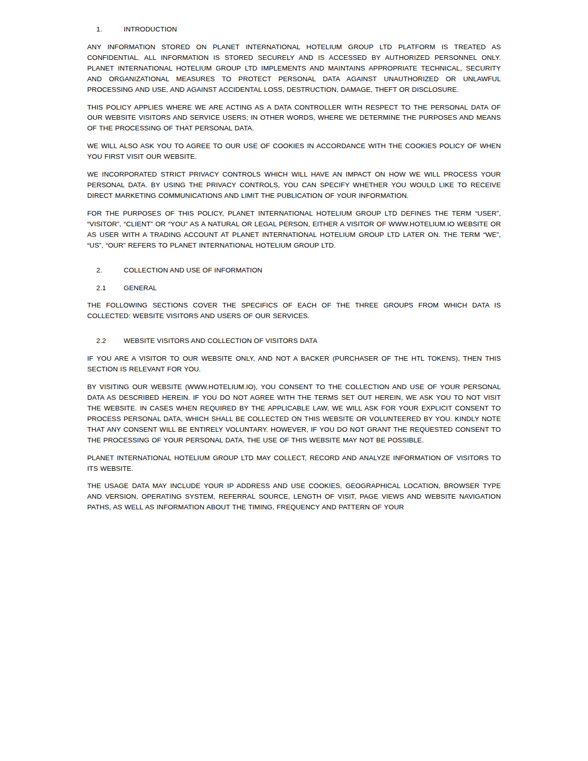1. Introduction
Any information stored on Planet International Hotelium Group Ltd platform is treated as confidential. All information is stored securely and is accessed by authorized personnel only. Planet International Hotelium Group Ltd implements and maintains appropriate technical, security and organizational measures to protect personal data against unauthorized or unlawful processing and use, and against accidental loss, destruction, damage, theft or disclosure.
This policy applies where we are acting as a data controller with respect to the personal data of our website visitors and service users; in other words, where we determine the purposes and means of the processing of that personal data.
We will also ask you to agree to our use of cookies in accordance with the cookies policy of when you first visit our website.
We incorporated strict privacy controls which will have an impact on how we will process your personal data. By using the privacy controls, you can specify whether you would like to receive direct marketing communications and limit the publication of your information.
For the purposes of this policy, Planet International Hotelium Group Ltd defines the term “user”, “visitor”, “client” or “you” as a natural or legal person, either a visitor of www.hotelium.io website or as user with a trading account at Planet International Hotelium Group Ltd later on. The term “we”, “us”, “our” refers to Planet International Hotelium Group Ltd.
2. Collection and use of information
2.1 General
The following sections cover the specifics of each of the three groups from which data is collected: website visitors and users of our services.
2.2 Website visitors and collection of visitors data
If you are a visitor to our website only, and not a backer (purchaser of the HTL tokens), then this section is relevant for you.
By visiting our website (www.hotelium.io), you consent to the collection and use of your personal data as described herein. If you do not agree with the terms set out herein, we ask you to not visit the website. In cases when required by the applicable law, we will ask for your explicit consent to process personal data, which shall be collected on this website or volunteered by you. Kindly note that any consent will be entirely voluntary. However, if you do not grant the requested consent to the processing of your personal data, the use of this website may not be possible.
Planet International Hotelium Group Ltd may collect, record and analyze information of visitors to its website.
The usage data may include your IP address and use cookies, geographical location, browser type and version, operating system, referral source, length of visit, page views and website navigation paths, as well as information about the timing, frequency and pattern of your